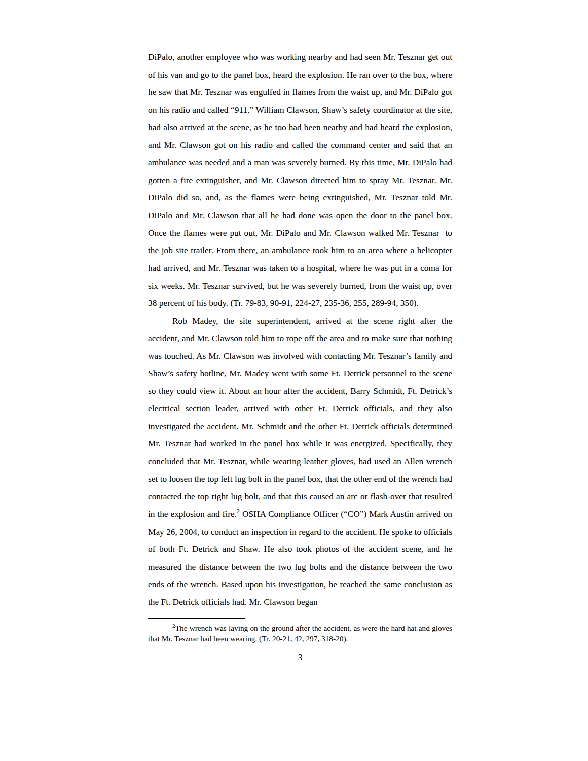DiPalo, another employee who was working nearby and had seen Mr. Tesznar get out of his van and go to the panel box, heard the explosion. He ran over to the box, where he saw that Mr. Tesznar was engulfed in flames from the waist up, and Mr. DiPalo got on his radio and called “911.” William Clawson, Shaw’s safety coordinator at the site, had also arrived at the scene, as he too had been nearby and had heard the explosion, and Mr. Clawson got on his radio and called the command center and said that an ambulance was needed and a man was severely burned. By this time, Mr. DiPalo had gotten a fire extinguisher, and Mr. Clawson directed him to spray Mr. Tesznar. Mr. DiPalo did so, and, as the flames were being extinguished, Mr. Tesznar told Mr. DiPalo and Mr. Clawson that all he had done was open the door to the panel box. Once the flames were put out, Mr. DiPalo and Mr. Clawson walked Mr. Tesznar to the job site trailer. From there, an ambulance took him to an area where a helicopter had arrived, and Mr. Tesznar was taken to a hospital, where he was put in a coma for six weeks. Mr. Tesznar survived, but he was severely burned, from the waist up, over 38 percent of his body. (Tr. 79-83, 90-91, 224-27, 235-36, 255, 289-94, 350).
Rob Madey, the site superintendent, arrived at the scene right after the accident, and Mr. Clawson told him to rope off the area and to make sure that nothing was touched. As Mr. Clawson was involved with contacting Mr. Tesznar’s family and Shaw’s safety hotline, Mr. Madey went with some Ft. Detrick personnel to the scene so they could view it. About an hour after the accident, Barry Schmidt, Ft. Detrick’s electrical section leader, arrived with other Ft. Detrick officials, and they also investigated the accident. Mr. Schmidt and the other Ft. Detrick officials determined Mr. Tesznar had worked in the panel box while it was energized. Specifically, they concluded that Mr. Tesznar, while wearing leather gloves, had used an Allen wrench set to loosen the top left lug bolt in the panel box, that the other end of the wrench had contacted the top right lug bolt, and that this caused an arc or flash-over that resulted in the explosion and fire.2 OSHA Compliance Officer (“CO”) Mark Austin arrived on May 26, 2004, to conduct an inspection in regard to the accident. He spoke to officials of both Ft. Detrick and Shaw. He also took photos of the accident scene, and he measured the distance between the two lug bolts and the distance between the two ends of the wrench. Based upon his investigation, he reached the same conclusion as the Ft. Detrick officials had. Mr. Clawson began
2The wrench was laying on the ground after the accident, as were the hard hat and gloves that Mr. Tesznar had been wearing. (Tr. 20-21, 42, 297, 318-20).
3